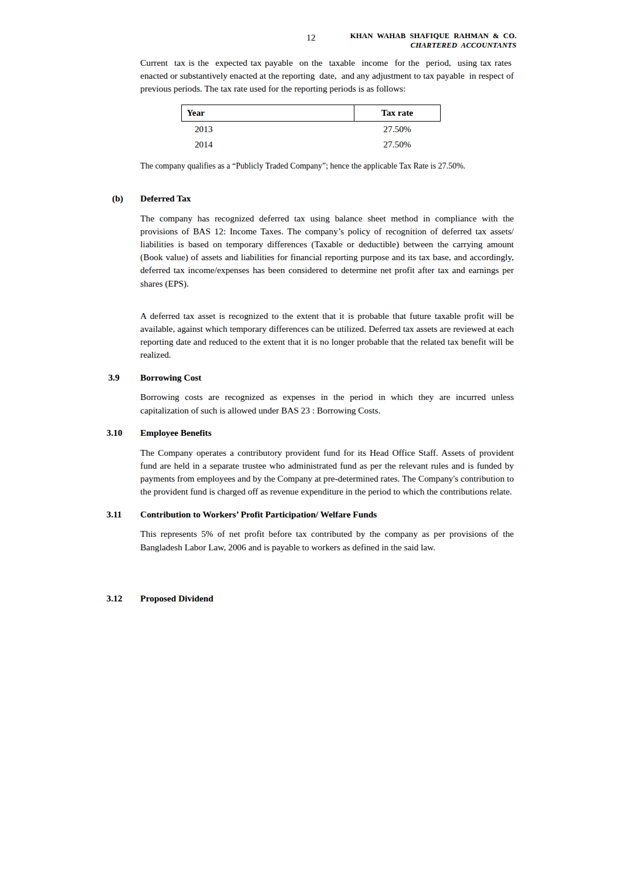12
KHAN WAHAB SHAFIQUE RAHMAN & CO.
CHARTERED ACCOUNTANTS
Current tax is the expected tax payable on the taxable income for the period, using tax rates enacted or substantively enacted at the reporting date, and any adjustment to tax payable in respect of previous periods. The tax rate used for the reporting periods is as follows:
| Year | Tax rate |
| --- | --- |
| 2013 | 27.50% |
| 2014 | 27.50% |
The company qualifies as a “Publicly Traded Company”; hence the applicable Tax Rate is 27.50%.
(b)
Deferred Tax
The company has recognized deferred tax using balance sheet method in compliance with the provisions of BAS 12: Income Taxes. The company’s policy of recognition of deferred tax assets/ liabilities is based on temporary differences (Taxable or deductible) between the carrying amount (Book value) of assets and liabilities for financial reporting purpose and its tax base, and accordingly, deferred tax income/expenses has been considered to determine net profit after tax and earnings per shares (EPS).
A deferred tax asset is recognized to the extent that it is probable that future taxable profit will be available, against which temporary differences can be utilized. Deferred tax assets are reviewed at each reporting date and reduced to the extent that it is no longer probable that the related tax benefit will be realized.
3.9
Borrowing Cost
Borrowing costs are recognized as expenses in the period in which they are incurred unless capitalization of such is allowed under BAS 23 : Borrowing Costs.
3.10
Employee Benefits
The Company operates a contributory provident fund for its Head Office Staff. Assets of provident fund are held in a separate trustee who administrated fund as per the relevant rules and is funded by payments from employees and by the Company at pre-determined rates. The Company's contribution to the provident fund is charged off as revenue expenditure in the period to which the contributions relate.
3.11
Contribution to Workers’ Profit Participation/ Welfare Funds
This represents 5% of net profit before tax contributed by the company as per provisions of the Bangladesh Labor Law, 2006 and is payable to workers as defined in the said law.
3.12
Proposed Dividend